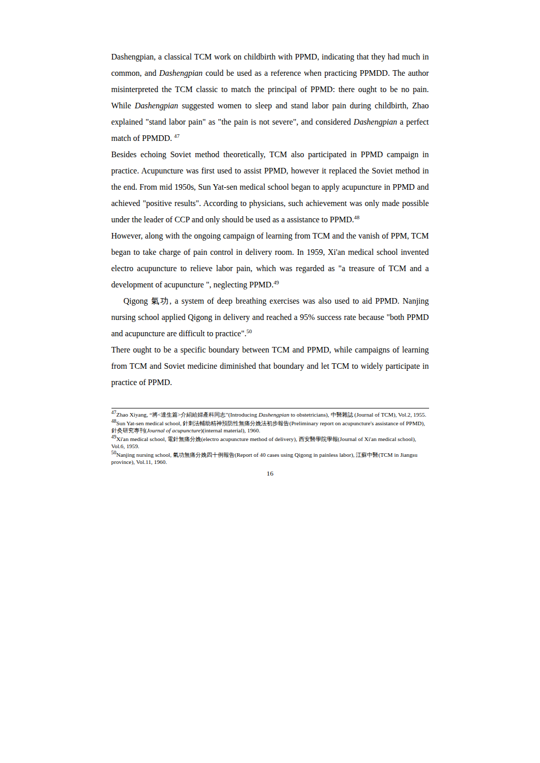Dashengpian, a classical TCM work on childbirth with PPMD, indicating that they had much in common, and Dashengpian could be used as a reference when practicing PPMDD. The author misinterpreted the TCM classic to match the principal of PPMD: there ought to be no pain. While Dashengpian suggested women to sleep and stand labor pain during childbirth, Zhao explained "stand labor pain" as "the pain is not severe", and considered Dashengpian a perfect match of PPMDD. 47
Besides echoing Soviet method theoretically, TCM also participated in PPMD campaign in practice. Acupuncture was first used to assist PPMD, however it replaced the Soviet method in the end. From mid 1950s, Sun Yat-sen medical school began to apply acupuncture in PPMD and achieved "positive results". According to physicians, such achievement was only made possible under the leader of CCP and only should be used as a assistance to PPMD.48
However, along with the ongoing campaign of learning from TCM and the vanish of PPM, TCM began to take charge of pain control in delivery room. In 1959, Xi'an medical school invented electro acupuncture to relieve labor pain, which was regarded as "a treasure of TCM and a development of acupuncture ", neglecting PPMD.49
Qigong 氣功, a system of deep breathing exercises was also used to aid PPMD. Nanjing nursing school applied Qigong in delivery and reached a 95% success rate because "both PPMD and acupuncture are difficult to practice".50
There ought to be a specific boundary between TCM and PPMD, while campaigns of learning from TCM and Soviet medicine diminished that boundary and let TCM to widely participate in practice of PPMD.
47Zhao Xiyang, “將<達生篇>介紹給婦產科同志”(Introducing Dashengpian to obstetricians), 中醫雜誌 (Journal of TCM), Vol.2, 1955.
48Sun Yat-sen medical school, 針刺法輔助精神預防性無痛分娩法初步報告(Preliminary report on acupuncture's assistance of PPMD), 針灸研究專刊(Journal of acupuncture)(internal material), 1960.
49Xi'an medical school, 電針無痛分娩(electro acupuncture method of delivery), 西安醫學院學報(Journal of Xi'an medical school), Vol.6, 1959.
50Nanjing nursing school, 氣功無痛分娩四十例報告(Report of 40 cases using Qigong in painless labor), 江蘇中醫(TCM in Jiangsu province), Vol.11, 1960.
16